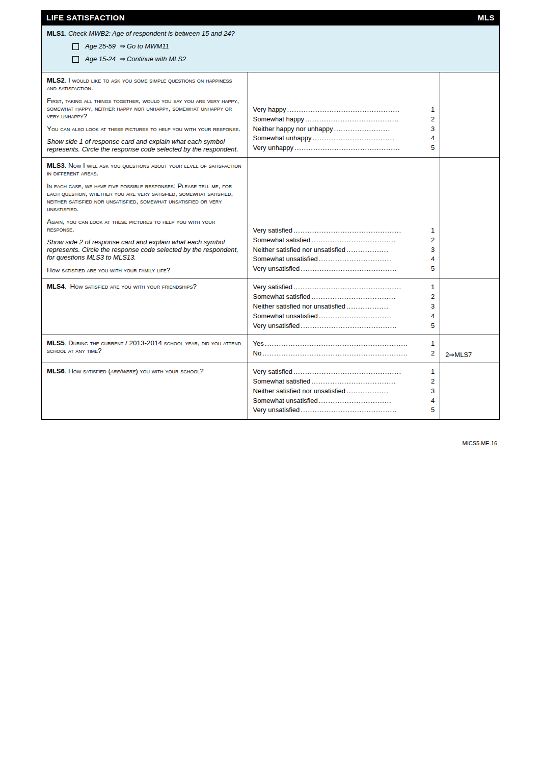LIFE SATISFACTION MLS
| MLS1 . Check MWB2: Age of respondent is between 15 and 24? Age 25-59 ⇒ Go to MWM11 Age 15-24 ⇒ Continue with MLS2 |
| MLS2 . I would like to ask you some simple questions on happiness and satisfaction. First, taking all things together, would you say you are very happy, somewhat happy, neither happy nor unhappy, somewhat unhappy or very unhappy? You can also look at these pictures to help you with your response. Show side 1 of response card and explain what each symbol represents. Circle the response code selected by the respondent. | Very happy ................................................ 1 Somewhat happy ........................................ 2 Neither happy nor unhappy ........................ 3 Somewhat unhappy ................................... 4 Very unhappy ............................................. 5 | |
| MLS3 . Now I will ask you questions about your level of satisfaction in different areas. In each case, we have five possible responses: Please tell me, for each question, whether you are very satisfied, somewhat satisfied, neither satisfied nor unsatisfied, somewhat unsatisfied or very unsatisfied. Again, you can look at these pictures to help you with your response. Show side 2 of response card and explain what each symbol represents. Circle the response code selected by the respondent, for questions MLS3 to MLS13. How satisfied are you with your family life? | Very satisfied .............................................. 1 Somewhat satisfied .................................... 2 Neither satisfied nor unsatisfied .................. 3 Somewhat unsatisfied ............................... 4 Very unsatisfied ......................................... 5 | |
| MLS4 . How satisfied are you with your friendships? | Very satisfied .............................................. 1 Somewhat satisfied .................................... 2 Neither satisfied nor unsatisfied .................. 3 Somewhat unsatisfied ............................... 4 Very unsatisfied ......................................... 5 | |
| MLS5 . During the current / 2013-2014 school year, did you attend school at any time? | Yes ............................................................. 1 No .............................................................. 2 | 2⇒MLS7 |
| MLS6 . How satisfied ( are/were ) you with your school? | Very satisfied .............................................. 1 Somewhat satisfied .................................... 2 Neither satisfied nor unsatisfied .................. 3 Somewhat unsatisfied ............................... 4 Very unsatisfied ......................................... 5 | |
MICS5.ME.16